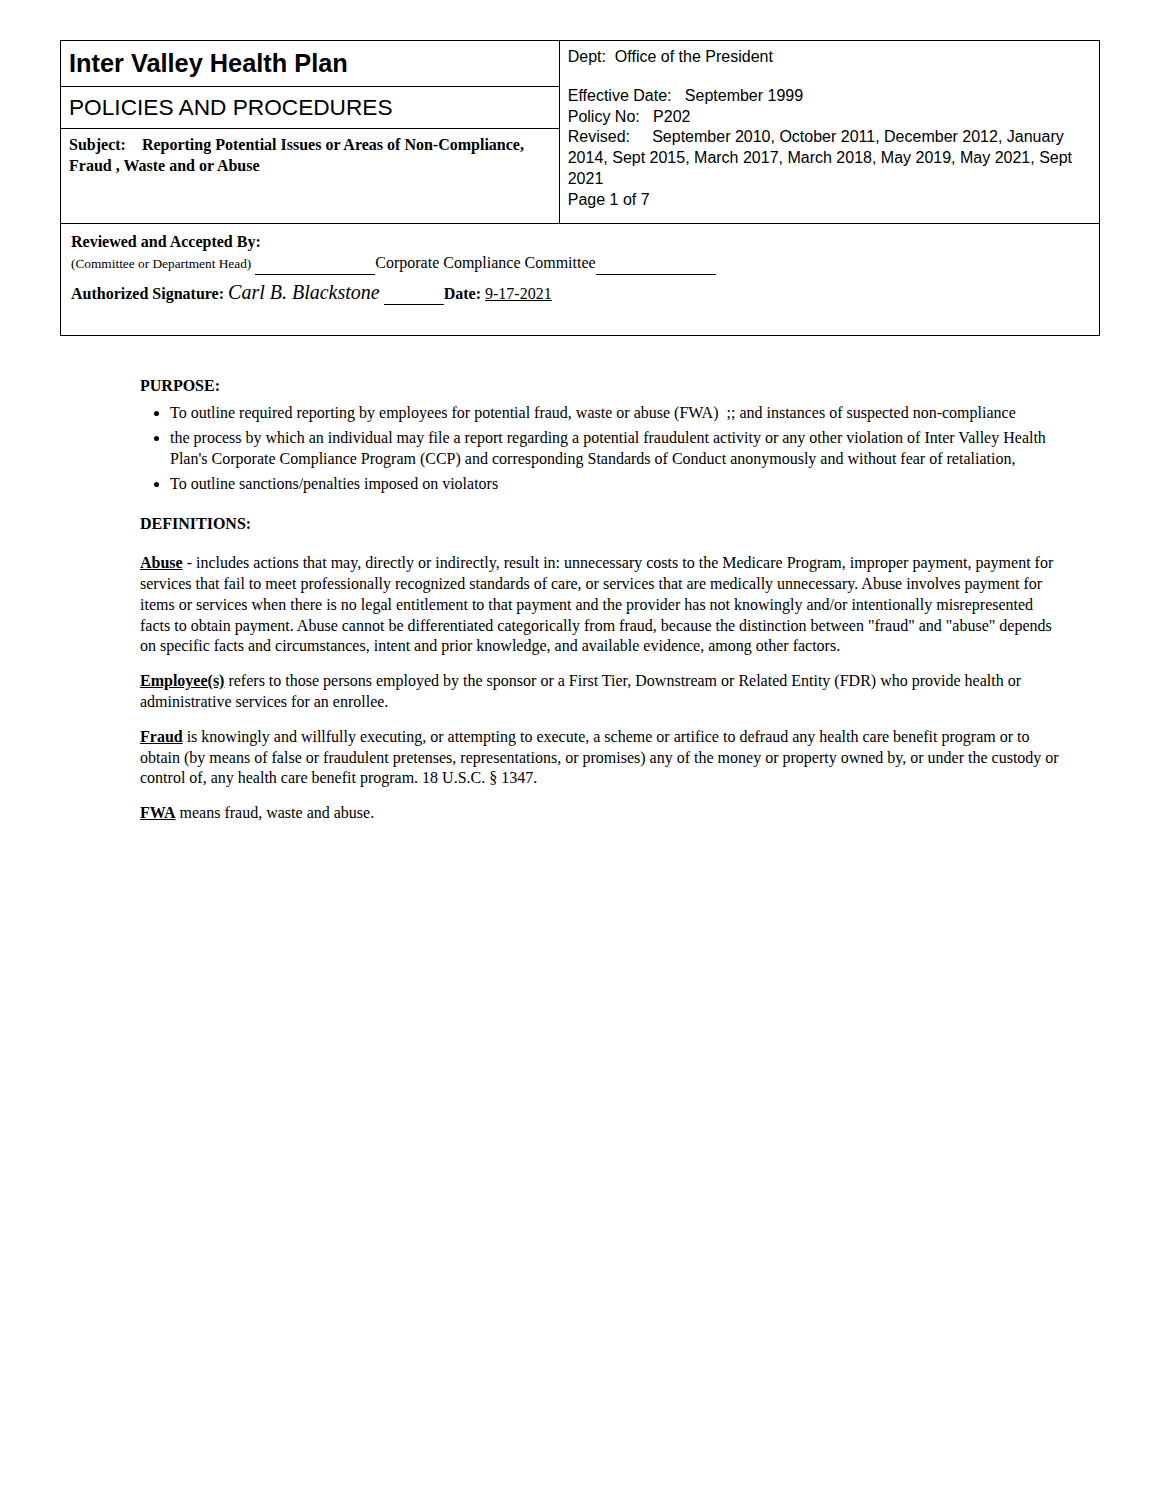| Inter Valley Health Plan | Dept: Office of the President Effective Date: September 1999 Policy No: P202 Revised: September 2010, October 2011, December 2012, January 2014, Sept 2015, March 2017, March 2018, May 2019, May 2021, Sept 2021 Page 1 of 7 |
| POLICIES AND PROCEDURES |
| Subject: Reporting Potential Issues or Areas of Non-Compliance, Fraud , Waste and or Abuse |
Reviewed and Accepted By:
(Committee or Department Head) Corporate Compliance Committee
Authorized Signature: Carl B. Blackstone Date: 9-17-2021
PURPOSE:
To outline required reporting by employees for potential fraud, waste or abuse (FWA) ;; and instances of suspected non-compliance
the process by which an individual may file a report regarding a potential fraudulent activity or any other violation of Inter Valley Health Plan's Corporate Compliance Program (CCP) and corresponding Standards of Conduct anonymously and without fear of retaliation,
To outline sanctions/penalties imposed on violators
DEFINITIONS:
Abuse - includes actions that may, directly or indirectly, result in: unnecessary costs to the Medicare Program, improper payment, payment for services that fail to meet professionally recognized standards of care, or services that are medically unnecessary. Abuse involves payment for items or services when there is no legal entitlement to that payment and the provider has not knowingly and/or intentionally misrepresented facts to obtain payment. Abuse cannot be differentiated categorically from fraud, because the distinction between "fraud" and "abuse" depends on specific facts and circumstances, intent and prior knowledge, and available evidence, among other factors.
Employee(s) refers to those persons employed by the sponsor or a First Tier, Downstream or Related Entity (FDR) who provide health or administrative services for an enrollee.
Fraud is knowingly and willfully executing, or attempting to execute, a scheme or artifice to defraud any health care benefit program or to obtain (by means of false or fraudulent pretenses, representations, or promises) any of the money or property owned by, or under the custody or control of, any health care benefit program. 18 U.S.C. § 1347.
FWA means fraud, waste and abuse.